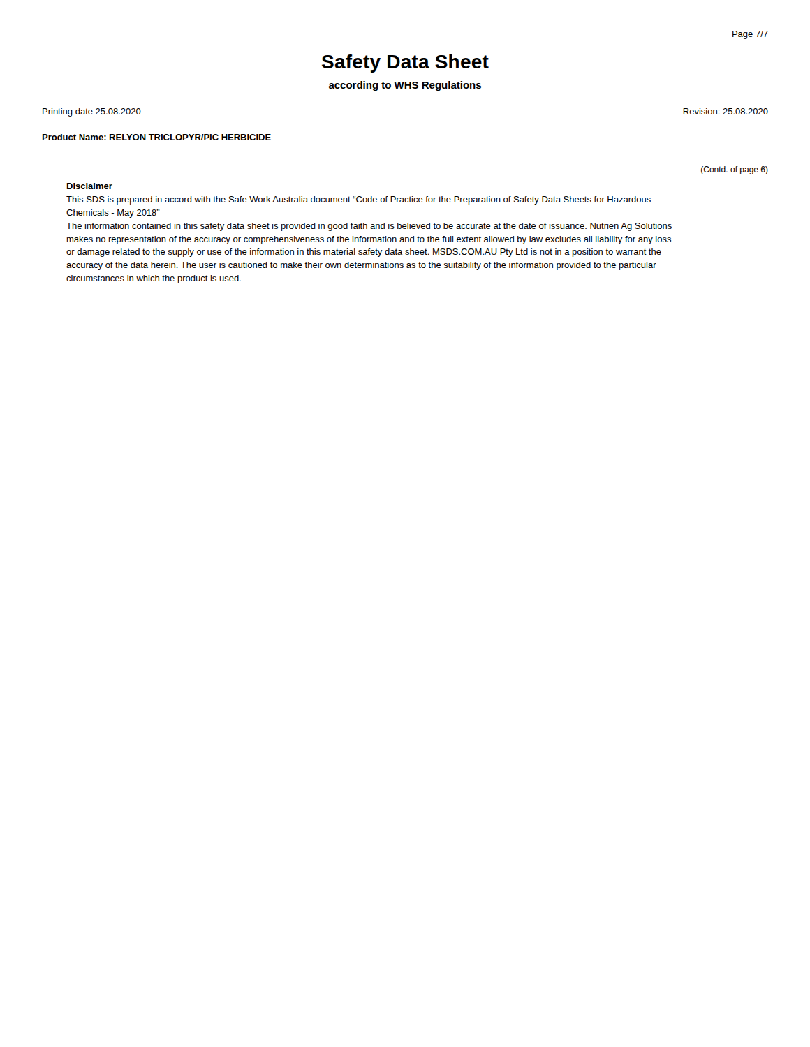Page 7/7
Safety Data Sheet
according to WHS Regulations
Printing date 25.08.2020 Revision: 25.08.2020
Product Name: RELYON TRICLOPYR/PIC HERBICIDE
(Contd. of page 6)
Disclaimer
This SDS is prepared in accord with the Safe Work Australia document “Code of Practice for the Preparation of Safety Data Sheets for Hazardous Chemicals - May 2018”
The information contained in this safety data sheet is provided in good faith and is believed to be accurate at the date of issuance. Nutrien Ag Solutions makes no representation of the accuracy or comprehensiveness of the information and to the full extent allowed by law excludes all liability for any loss or damage related to the supply or use of the information in this material safety data sheet. MSDS.COM.AU Pty Ltd is not in a position to warrant the accuracy of the data herein. The user is cautioned to make their own determinations as to the suitability of the information provided to the particular circumstances in which the product is used.